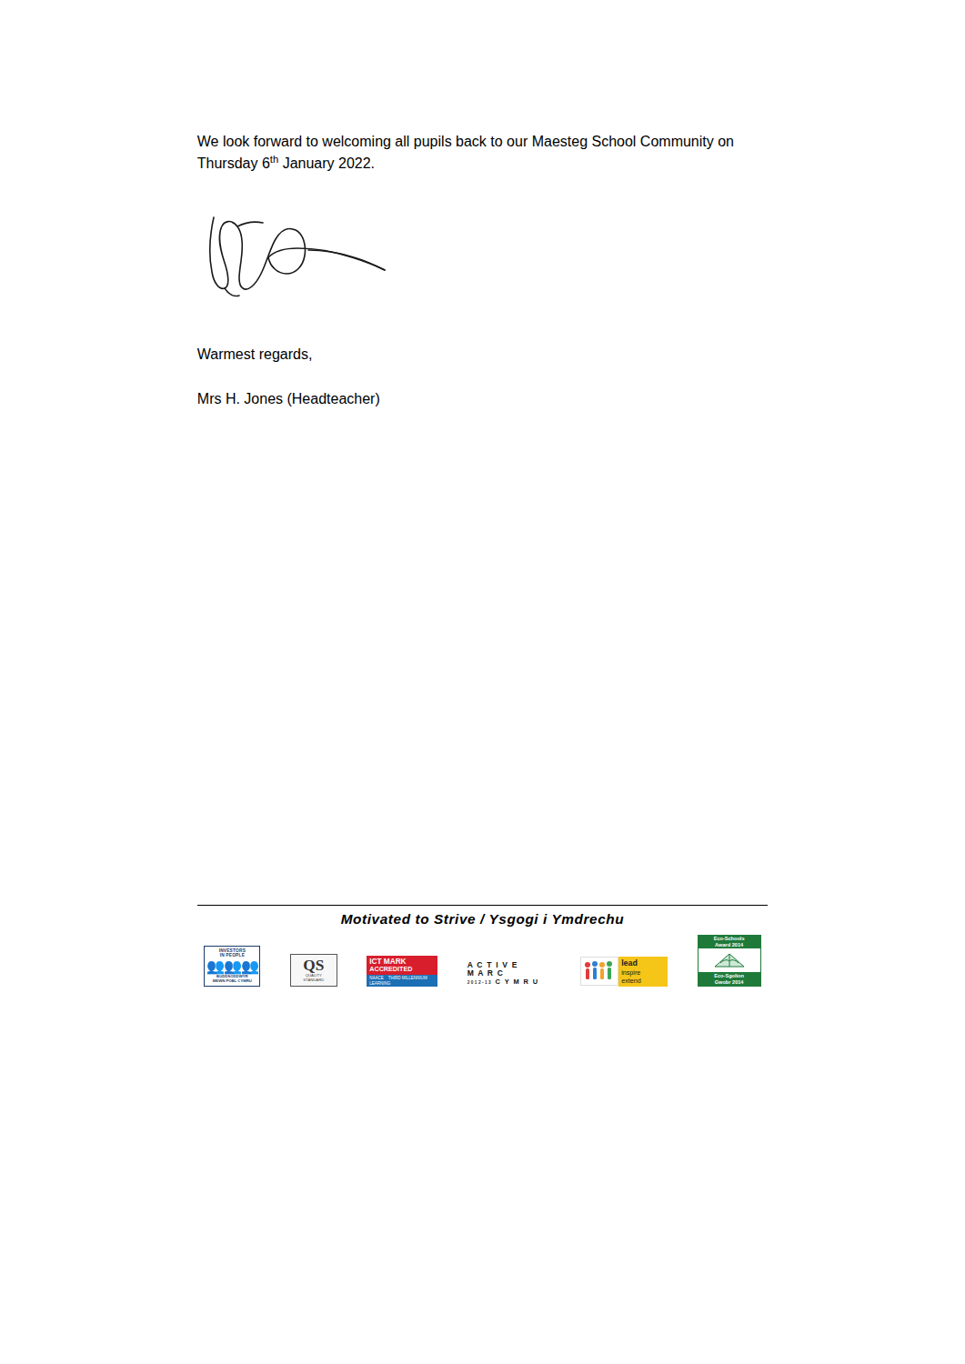We look forward to welcoming all pupils back to our Maesteg School Community on Thursday 6th January 2022.
Warmest regards,
Mrs H. Jones (Headteacher)
Motivated to Strive / Ysgogi i Ymdrechu
INVESTORS
IN PEOPLE
👥👥👥
BUDDSODDWYR
MEWN POBL CYMRU
QS
QUALITY
STANDARD
ICT MARKACCREDITED
NAACE THIRD MILLENNIUM LEARNING
A C T I V E
M A R C
2012-13 C Y M R U
lead
inspire
extend
Eco-Schools
Award 2014
Eco-Sgolion
Gwobr 2014